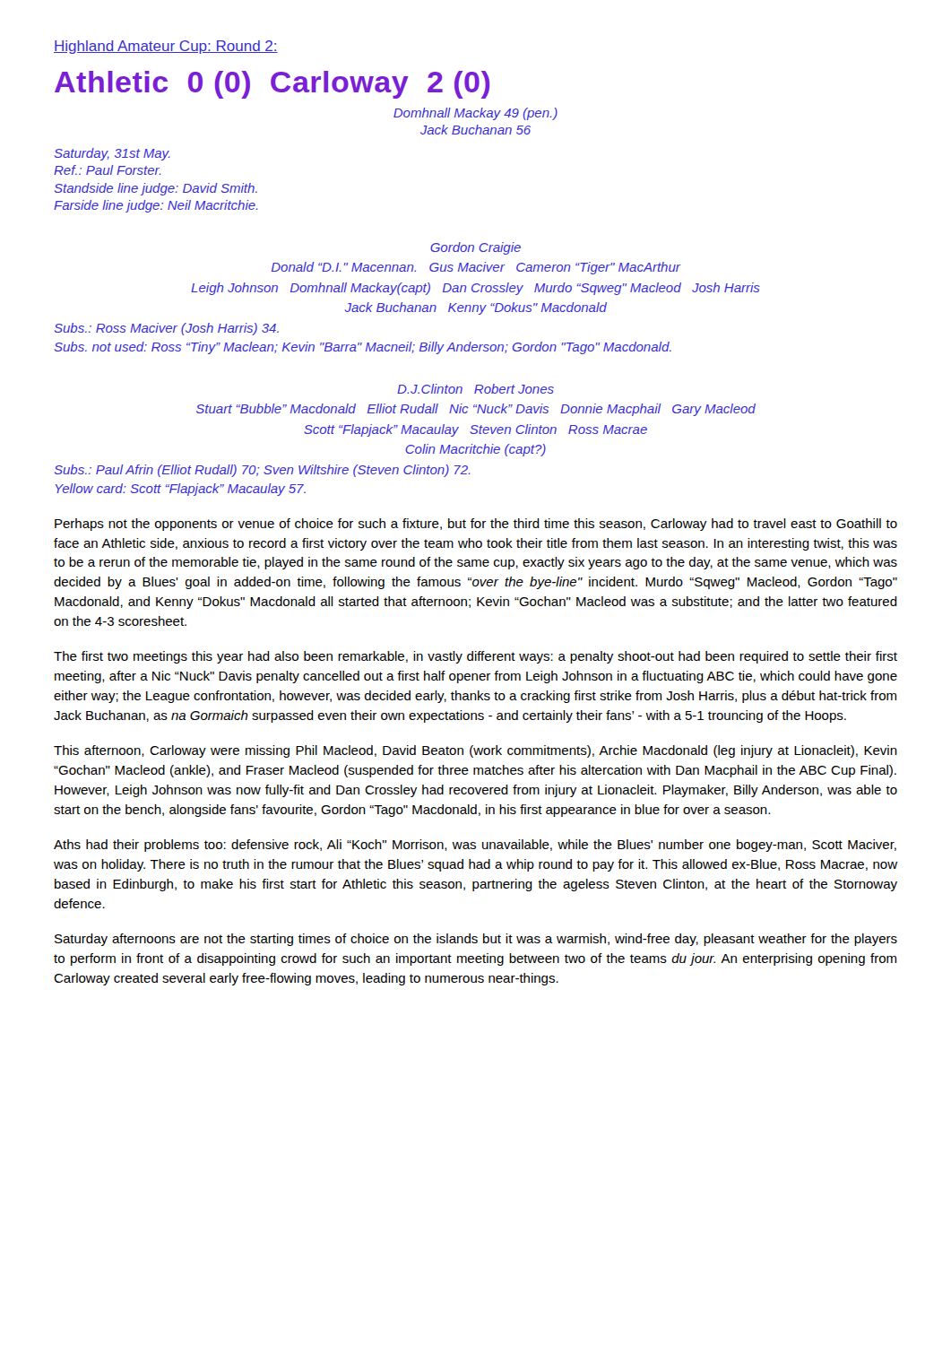Highland Amateur Cup: Round 2:
Athletic 0 (0) Carloway 2 (0)
Domhnall Mackay 49 (pen.)
Jack Buchanan 56
Saturday, 31st May.
Ref.: Paul Forster.
Standside line judge: David Smith.
Farside line judge: Neil Macritchie.
Gordon Craigie
Donald “D.I." Macennan. Gus Maciver Cameron “Tiger" MacArthur
Leigh Johnson Domhnall Mackay(capt) Dan Crossley Murdo “Sqweg" Macleod Josh Harris
Jack Buchanan Kenny “Dokus" Macdonald
Subs.: Ross Maciver (Josh Harris) 34.
Subs. not used: Ross “Tiny” Maclean; Kevin "Barra" Macneil; Billy Anderson; Gordon "Tago" Macdonald.
D.J.Clinton Robert Jones
Stuart “Bubble” Macdonald Elliot Rudall Nic “Nuck” Davis Donnie Macphail Gary Macleod
Scott “Flapjack” Macaulay Steven Clinton Ross Macrae
Colin Macritchie (capt?)
Subs.: Paul Afrin (Elliot Rudall) 70; Sven Wiltshire (Steven Clinton) 72.
Yellow card: Scott “Flapjack” Macaulay 57.
Perhaps not the opponents or venue of choice for such a fixture, but for the third time this season, Carloway had to travel east to Goathill to face an Athletic side, anxious to record a first victory over the team who took their title from them last season. In an interesting twist, this was to be a rerun of the memorable tie, played in the same round of the same cup, exactly six years ago to the day, at the same venue, which was decided by a Blues' goal in added-on time, following the famous “over the bye-line" incident. Murdo “Sqweg" Macleod, Gordon “Tago" Macdonald, and Kenny “Dokus" Macdonald all started that afternoon; Kevin “Gochan" Macleod was a substitute; and the latter two featured on the 4-3 scoresheet.
The first two meetings this year had also been remarkable, in vastly different ways: a penalty shoot-out had been required to settle their first meeting, after a Nic “Nuck" Davis penalty cancelled out a first half opener from Leigh Johnson in a fluctuating ABC tie, which could have gone either way; the League confrontation, however, was decided early, thanks to a cracking first strike from Josh Harris, plus a début hat-trick from Jack Buchanan, as na Gormaich surpassed even their own expectations - and certainly their fans’ - with a 5-1 trouncing of the Hoops.
This afternoon, Carloway were missing Phil Macleod, David Beaton (work commitments), Archie Macdonald (leg injury at Lionacleit), Kevin “Gochan" Macleod (ankle), and Fraser Macleod (suspended for three matches after his altercation with Dan Macphail in the ABC Cup Final). However, Leigh Johnson was now fully-fit and Dan Crossley had recovered from injury at Lionacleit. Playmaker, Billy Anderson, was able to start on the bench, alongside fans' favourite, Gordon “Tago" Macdonald, in his first appearance in blue for over a season.
Aths had their problems too: defensive rock, Ali “Koch" Morrison, was unavailable, while the Blues' number one bogey-man, Scott Maciver, was on holiday. There is no truth in the rumour that the Blues’ squad had a whip round to pay for it. This allowed ex-Blue, Ross Macrae, now based in Edinburgh, to make his first start for Athletic this season, partnering the ageless Steven Clinton, at the heart of the Stornoway defence.
Saturday afternoons are not the starting times of choice on the islands but it was a warmish, wind-free day, pleasant weather for the players to perform in front of a disappointing crowd for such an important meeting between two of the teams du jour. An enterprising opening from Carloway created several early free-flowing moves, leading to numerous near-things.